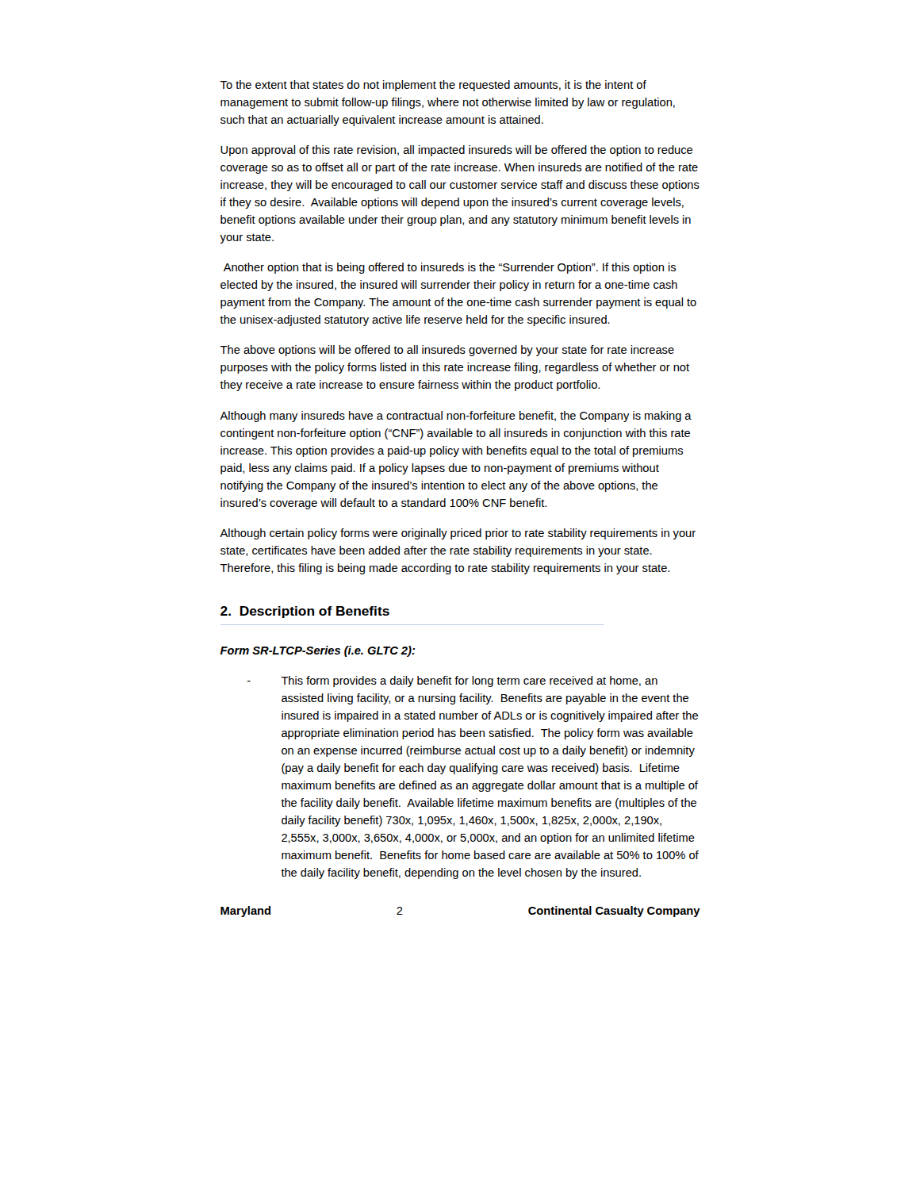To the extent that states do not implement the requested amounts, it is the intent of management to submit follow-up filings, where not otherwise limited by law or regulation, such that an actuarially equivalent increase amount is attained.
Upon approval of this rate revision, all impacted insureds will be offered the option to reduce coverage so as to offset all or part of the rate increase. When insureds are notified of the rate increase, they will be encouraged to call our customer service staff and discuss these options if they so desire. Available options will depend upon the insured’s current coverage levels, benefit options available under their group plan, and any statutory minimum benefit levels in your state.
Another option that is being offered to insureds is the “Surrender Option”. If this option is elected by the insured, the insured will surrender their policy in return for a one-time cash payment from the Company. The amount of the one-time cash surrender payment is equal to the unisex-adjusted statutory active life reserve held for the specific insured.
The above options will be offered to all insureds governed by your state for rate increase purposes with the policy forms listed in this rate increase filing, regardless of whether or not they receive a rate increase to ensure fairness within the product portfolio.
Although many insureds have a contractual non-forfeiture benefit, the Company is making a contingent non-forfeiture option (“CNF”) available to all insureds in conjunction with this rate increase. This option provides a paid-up policy with benefits equal to the total of premiums paid, less any claims paid. If a policy lapses due to non-payment of premiums without notifying the Company of the insured’s intention to elect any of the above options, the insured’s coverage will default to a standard 100% CNF benefit.
Although certain policy forms were originally priced prior to rate stability requirements in your state, certificates have been added after the rate stability requirements in your state. Therefore, this filing is being made according to rate stability requirements in your state.
2. Description of Benefits
Form SR-LTCP-Series (i.e. GLTC 2):
This form provides a daily benefit for long term care received at home, an assisted living facility, or a nursing facility. Benefits are payable in the event the insured is impaired in a stated number of ADLs or is cognitively impaired after the appropriate elimination period has been satisfied. The policy form was available on an expense incurred (reimburse actual cost up to a daily benefit) or indemnity (pay a daily benefit for each day qualifying care was received) basis. Lifetime maximum benefits are defined as an aggregate dollar amount that is a multiple of the facility daily benefit. Available lifetime maximum benefits are (multiples of the daily facility benefit) 730x, 1,095x, 1,460x, 1,500x, 1,825x, 2,000x, 2,190x, 2,555x, 3,000x, 3,650x, 4,000x, or 5,000x, and an option for an unlimited lifetime maximum benefit. Benefits for home based care are available at 50% to 100% of the daily facility benefit, depending on the level chosen by the insured.
Maryland Continental Casualty Company
2